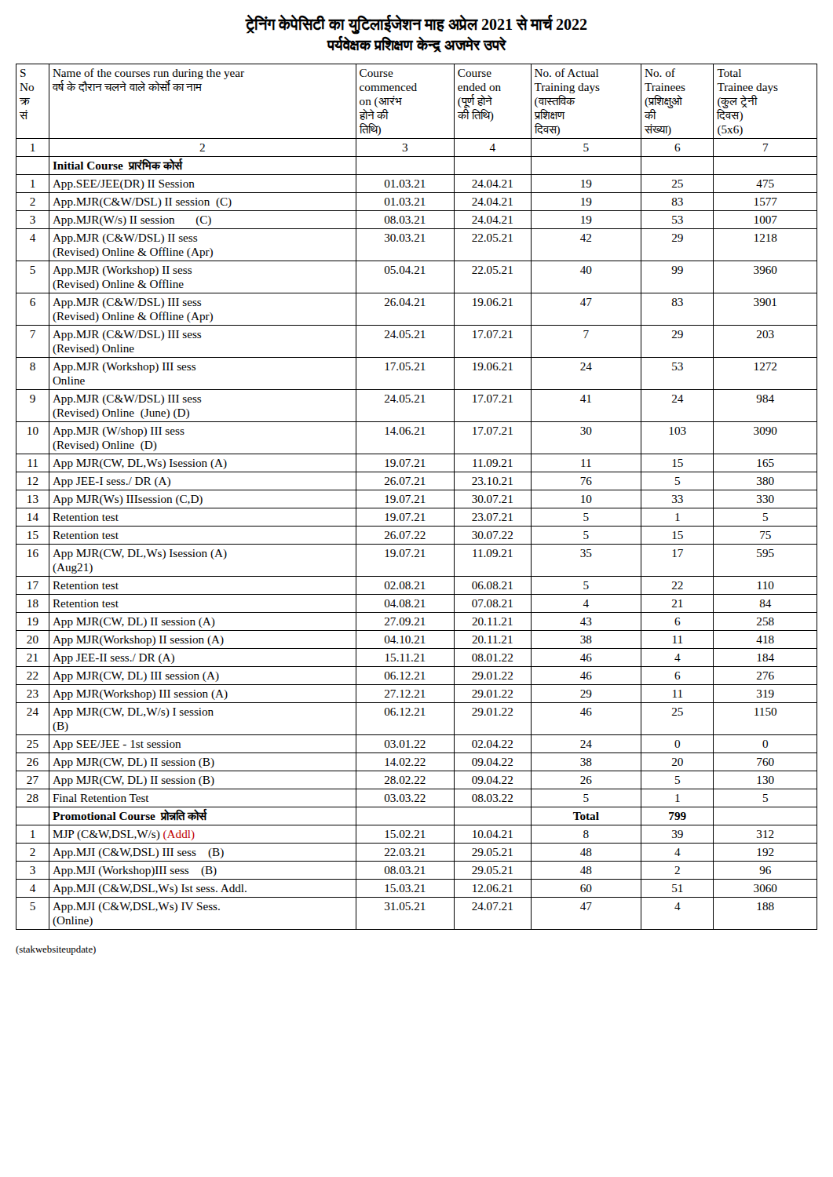ट्रेनिंग केपेसिटी का युटिलाईजेशन माह अप्रेल 2021 से मार्च 2022
पर्यवेक्षक प्रशिक्षण केन्द्र अजमेर उपरे
| S No क्र सं | Name of the courses run during the year वर्ष के दौरान चलने वाले कोर्सो का नाम | Course commenced on (आरंभ होने की तिथि) | Course ended on (पूर्ण होने की तिथि) | No. of Actual Training days (वास्तविक प्रशिक्षण दिवस) | No. of Trainees (प्रशिक्षुओ की संख्या) | Total Trainee days (कुल ट्रेनी दिवस) (5x6) |
| --- | --- | --- | --- | --- | --- | --- |
| 1 | 2 | 3 | 4 | 5 | 6 | 7 |
| | Initial Course प्रारंभिक कोर्स | | | | | |
| 1 | App.SEE/JEE(DR) II Session | 01.03.21 | 24.04.21 | 19 | 25 | 475 |
| 2 | App.MJR(C&W/DSL) II session (C) | 01.03.21 | 24.04.21 | 19 | 83 | 1577 |
| 3 | App.MJR(W/s) II session (C) | 08.03.21 | 24.04.21 | 19 | 53 | 1007 |
| 4 | App.MJR (C&W/DSL) II sess (Revised) Online & Offline (Apr) | 30.03.21 | 22.05.21 | 42 | 29 | 1218 |
| 5 | App.MJR (Workshop) II sess (Revised) Online & Offline | 05.04.21 | 22.05.21 | 40 | 99 | 3960 |
| 6 | App.MJR (C&W/DSL) III sess (Revised) Online & Offline (Apr) | 26.04.21 | 19.06.21 | 47 | 83 | 3901 |
| 7 | App.MJR (C&W/DSL) III sess (Revised) Online | 24.05.21 | 17.07.21 | 7 | 29 | 203 |
| 8 | App.MJR (Workshop) III sess Online | 17.05.21 | 19.06.21 | 24 | 53 | 1272 |
| 9 | App.MJR (C&W/DSL) III sess (Revised) Online (June) (D) | 24.05.21 | 17.07.21 | 41 | 24 | 984 |
| 10 | App.MJR (W/shop) III sess (Revised) Online (D) | 14.06.21 | 17.07.21 | 30 | 103 | 3090 |
| 11 | App MJR(CW, DL,Ws) Isession (A) | 19.07.21 | 11.09.21 | 11 | 15 | 165 |
| 12 | App JEE-I sess./ DR (A) | 26.07.21 | 23.10.21 | 76 | 5 | 380 |
| 13 | App MJR(Ws) IIIsession (C,D) | 19.07.21 | 30.07.21 | 10 | 33 | 330 |
| 14 | Retention test | 19.07.21 | 23.07.21 | 5 | 1 | 5 |
| 15 | Retention test | 26.07.22 | 30.07.22 | 5 | 15 | 75 |
| 16 | App MJR(CW, DL,Ws) Isession (A) (Aug21) | 19.07.21 | 11.09.21 | 35 | 17 | 595 |
| 17 | Retention test | 02.08.21 | 06.08.21 | 5 | 22 | 110 |
| 18 | Retention test | 04.08.21 | 07.08.21 | 4 | 21 | 84 |
| 19 | App MJR(CW, DL) II session (A) | 27.09.21 | 20.11.21 | 43 | 6 | 258 |
| 20 | App MJR(Workshop) II session (A) | 04.10.21 | 20.11.21 | 38 | 11 | 418 |
| 21 | App JEE-II sess./ DR (A) | 15.11.21 | 08.01.22 | 46 | 4 | 184 |
| 22 | App MJR(CW, DL) III session (A) | 06.12.21 | 29.01.22 | 46 | 6 | 276 |
| 23 | App MJR(Workshop) III session (A) | 27.12.21 | 29.01.22 | 29 | 11 | 319 |
| 24 | App MJR(CW, DL,W/s) I session (B) | 06.12.21 | 29.01.22 | 46 | 25 | 1150 |
| 25 | App SEE/JEE - 1st session | 03.01.22 | 02.04.22 | 24 | 0 | 0 |
| 26 | App MJR(CW, DL) II session (B) | 14.02.22 | 09.04.22 | 38 | 20 | 760 |
| 27 | App MJR(CW, DL) II session (B) | 28.02.22 | 09.04.22 | 26 | 5 | 130 |
| 28 | Final Retention Test | 03.03.22 | 08.03.22 | 5 | 1 | 5 |
| | Promotional Course प्रोन्नति कोर्स | | | Total | 799 | |
| 1 | MJP (C&W,DSL,W/s) (Addl) | 15.02.21 | 10.04.21 | 8 | 39 | 312 |
| 2 | App.MJI (C&W,DSL) III sess (B) | 22.03.21 | 29.05.21 | 48 | 4 | 192 |
| 3 | App.MJI (Workshop)III sess (B) | 08.03.21 | 29.05.21 | 48 | 2 | 96 |
| 4 | App.MJI (C&W,DSL,Ws) Ist sess. Addl. | 15.03.21 | 12.06.21 | 60 | 51 | 3060 |
| 5 | App.MJI (C&W,DSL,Ws) IV Sess. (Online) | 31.05.21 | 24.07.21 | 47 | 4 | 188 |
(stakwebsiteupdate)